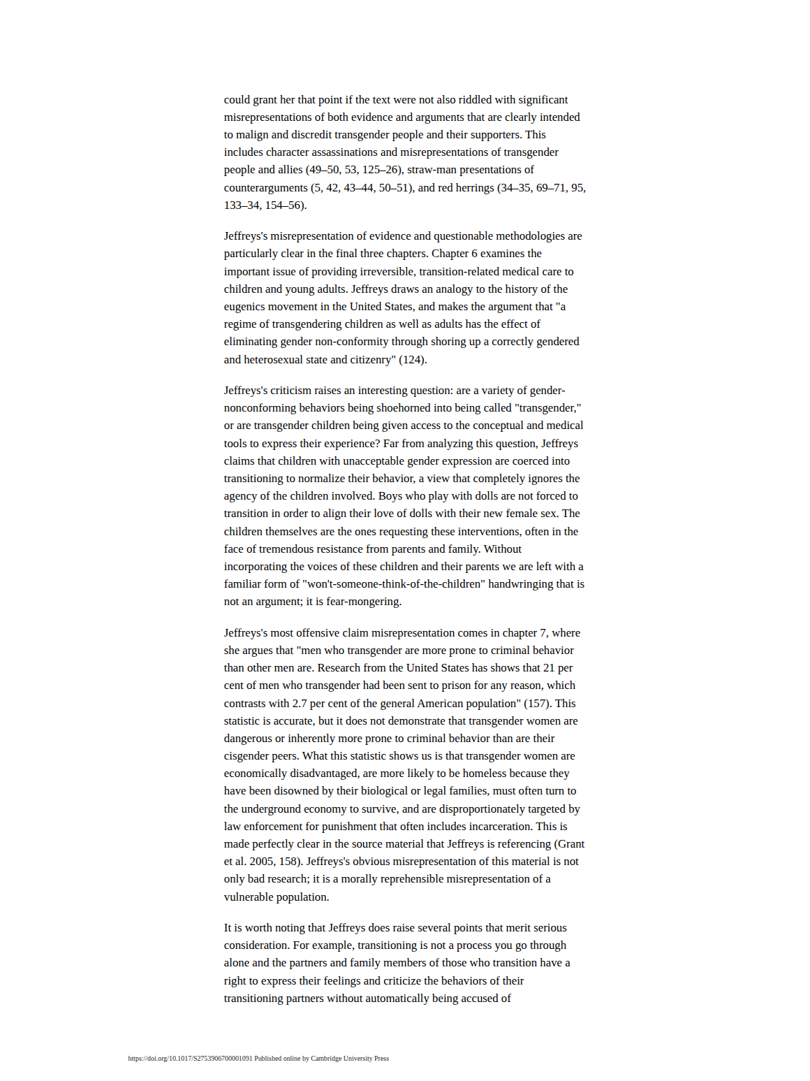could grant her that point if the text were not also riddled with significant misrepresentations of both evidence and arguments that are clearly intended to malign and discredit transgender people and their supporters. This includes character assassinations and misrepresentations of transgender people and allies (49–50, 53, 125–26), straw-man presentations of counterarguments (5, 42, 43–44, 50–51), and red herrings (34–35, 69–71, 95, 133–34, 154–56).
Jeffreys's misrepresentation of evidence and questionable methodologies are particularly clear in the final three chapters. Chapter 6 examines the important issue of providing irreversible, transition-related medical care to children and young adults. Jeffreys draws an analogy to the history of the eugenics movement in the United States, and makes the argument that "a regime of transgendering children as well as adults has the effect of eliminating gender non-conformity through shoring up a correctly gendered and heterosexual state and citizenry" (124).
Jeffreys's criticism raises an interesting question: are a variety of gender-nonconforming behaviors being shoehorned into being called "transgender," or are transgender children being given access to the conceptual and medical tools to express their experience? Far from analyzing this question, Jeffreys claims that children with unacceptable gender expression are coerced into transitioning to normalize their behavior, a view that completely ignores the agency of the children involved. Boys who play with dolls are not forced to transition in order to align their love of dolls with their new female sex. The children themselves are the ones requesting these interventions, often in the face of tremendous resistance from parents and family. Without incorporating the voices of these children and their parents we are left with a familiar form of "won't-someone-think-of-the-children" handwringing that is not an argument; it is fear-mongering.
Jeffreys's most offensive claim misrepresentation comes in chapter 7, where she argues that "men who transgender are more prone to criminal behavior than other men are. Research from the United States has shows that 21 per cent of men who transgender had been sent to prison for any reason, which contrasts with 2.7 per cent of the general American population" (157). This statistic is accurate, but it does not demonstrate that transgender women are dangerous or inherently more prone to criminal behavior than are their cisgender peers. What this statistic shows us is that transgender women are economically disadvantaged, are more likely to be homeless because they have been disowned by their biological or legal families, must often turn to the underground economy to survive, and are disproportionately targeted by law enforcement for punishment that often includes incarceration. This is made perfectly clear in the source material that Jeffreys is referencing (Grant et al. 2005, 158). Jeffreys's obvious misrepresentation of this material is not only bad research; it is a morally reprehensible misrepresentation of a vulnerable population.
It is worth noting that Jeffreys does raise several points that merit serious consideration. For example, transitioning is not a process you go through alone and the partners and family members of those who transition have a right to express their feelings and criticize the behaviors of their transitioning partners without automatically being accused of
https://doi.org/10.1017/S2753906700001091 Published online by Cambridge University Press